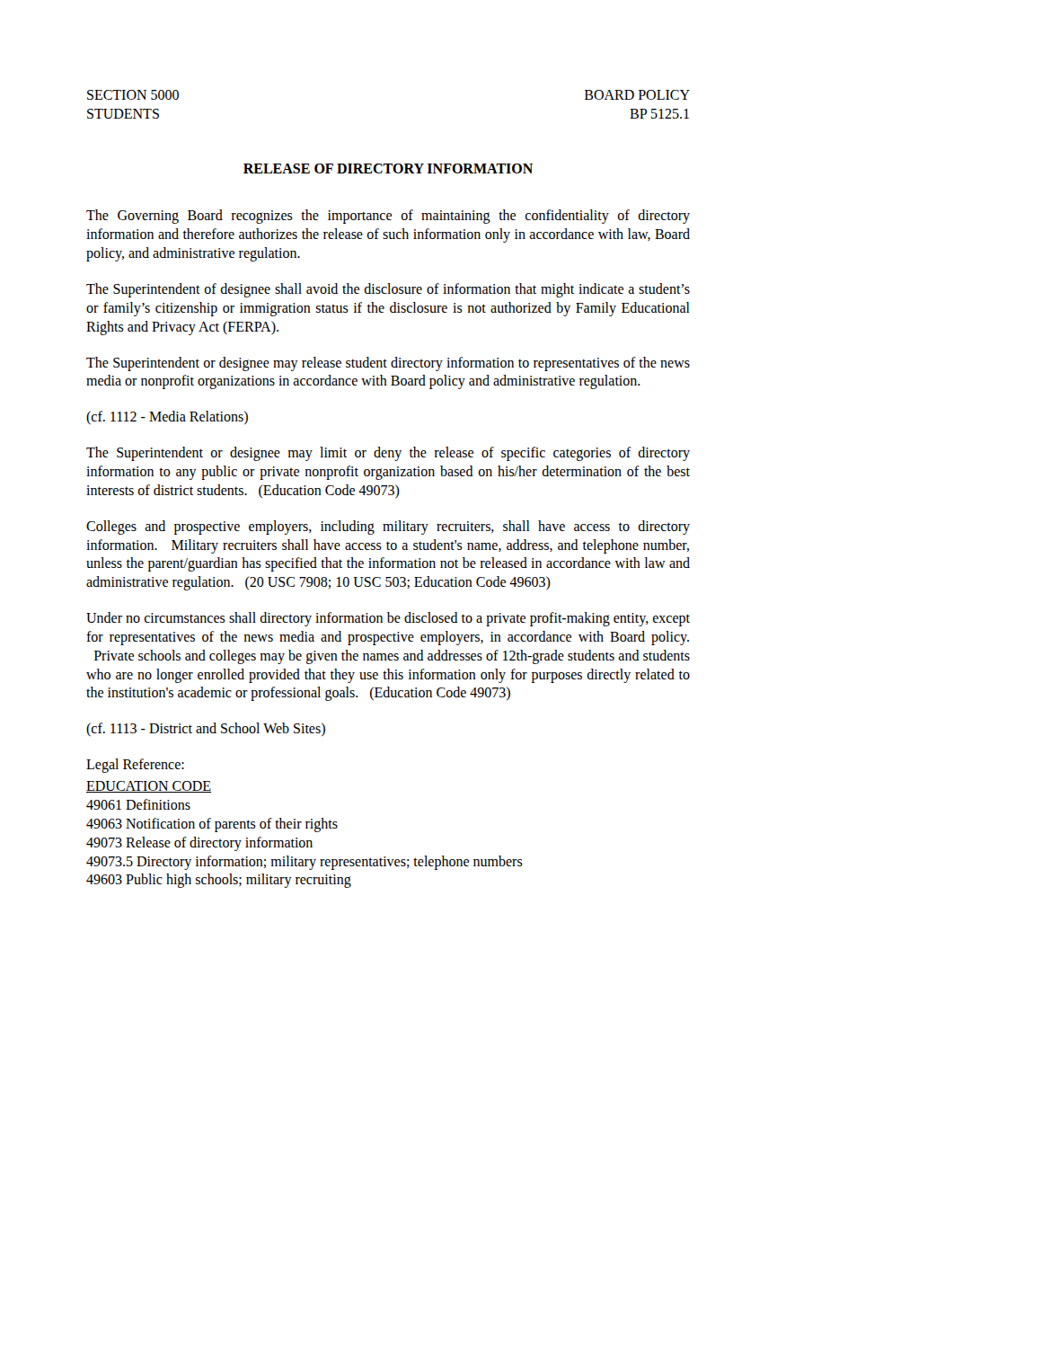SECTION 5000
STUDENTS
BOARD POLICY
BP 5125.1
RELEASE OF DIRECTORY INFORMATION
The Governing Board recognizes the importance of maintaining the confidentiality of directory information and therefore authorizes the release of such information only in accordance with law, Board policy, and administrative regulation.
The Superintendent of designee shall avoid the disclosure of information that might indicate a student’s or family’s citizenship or immigration status if the disclosure is not authorized by Family Educational Rights and Privacy Act (FERPA).
The Superintendent or designee may release student directory information to representatives of the news media or nonprofit organizations in accordance with Board policy and administrative regulation.
(cf. 1112 - Media Relations)
The Superintendent or designee may limit or deny the release of specific categories of directory information to any public or private nonprofit organization based on his/her determination of the best interests of district students. (Education Code 49073)
Colleges and prospective employers, including military recruiters, shall have access to directory information. Military recruiters shall have access to a student's name, address, and telephone number, unless the parent/guardian has specified that the information not be released in accordance with law and administrative regulation. (20 USC 7908; 10 USC 503; Education Code 49603)
Under no circumstances shall directory information be disclosed to a private profit-making entity, except for representatives of the news media and prospective employers, in accordance with Board policy. Private schools and colleges may be given the names and addresses of 12th-grade students and students who are no longer enrolled provided that they use this information only for purposes directly related to the institution's academic or professional goals. (Education Code 49073)
(cf. 1113 - District and School Web Sites)
Legal Reference:
EDUCATION CODE
49061 Definitions
49063 Notification of parents of their rights
49073 Release of directory information
49073.5 Directory information; military representatives; telephone numbers
49603 Public high schools; military recruiting